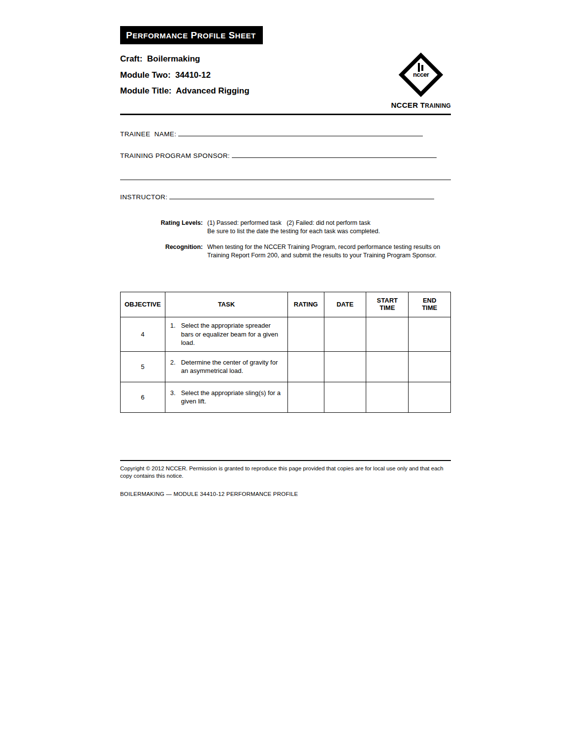PERFORMANCE PROFILE SHEET
Craft: Boilermaking
Module Two: 34410-12
Module Title: Advanced Rigging
nccer
NCCER TRAINING
TRAINEE NAME:
TRAINING PROGRAM SPONSOR:
INSTRUCTOR:
| Rating Levels: | (1) Passed: performed task (2) Failed: did not perform task Be sure to list the date the testing for each task was completed. |
| Recognition: | When testing for the NCCER Training Program, record performance testing results on Training Report Form 200, and submit the results to your Training Program Sponsor. |
| OBJECTIVE | TASK | RATING | DATE | START TIME | END TIME |
| --- | --- | --- | --- | --- | --- |
| 4 | 1. Select the appropriate spreader bars or equalizer beam for a given load. | | | | |
| 5 | 2. Determine the center of gravity for an asymmetrical load. | | | | |
| 6 | 3. Select the appropriate sling(s) for a given lift. | | | | |
Copyright © 2012 NCCER. Permission is granted to reproduce this page provided that copies are for local use only and that each copy contains this notice.
BOILERMAKING — MODULE 34410-12 PERFORMANCE PROFILE